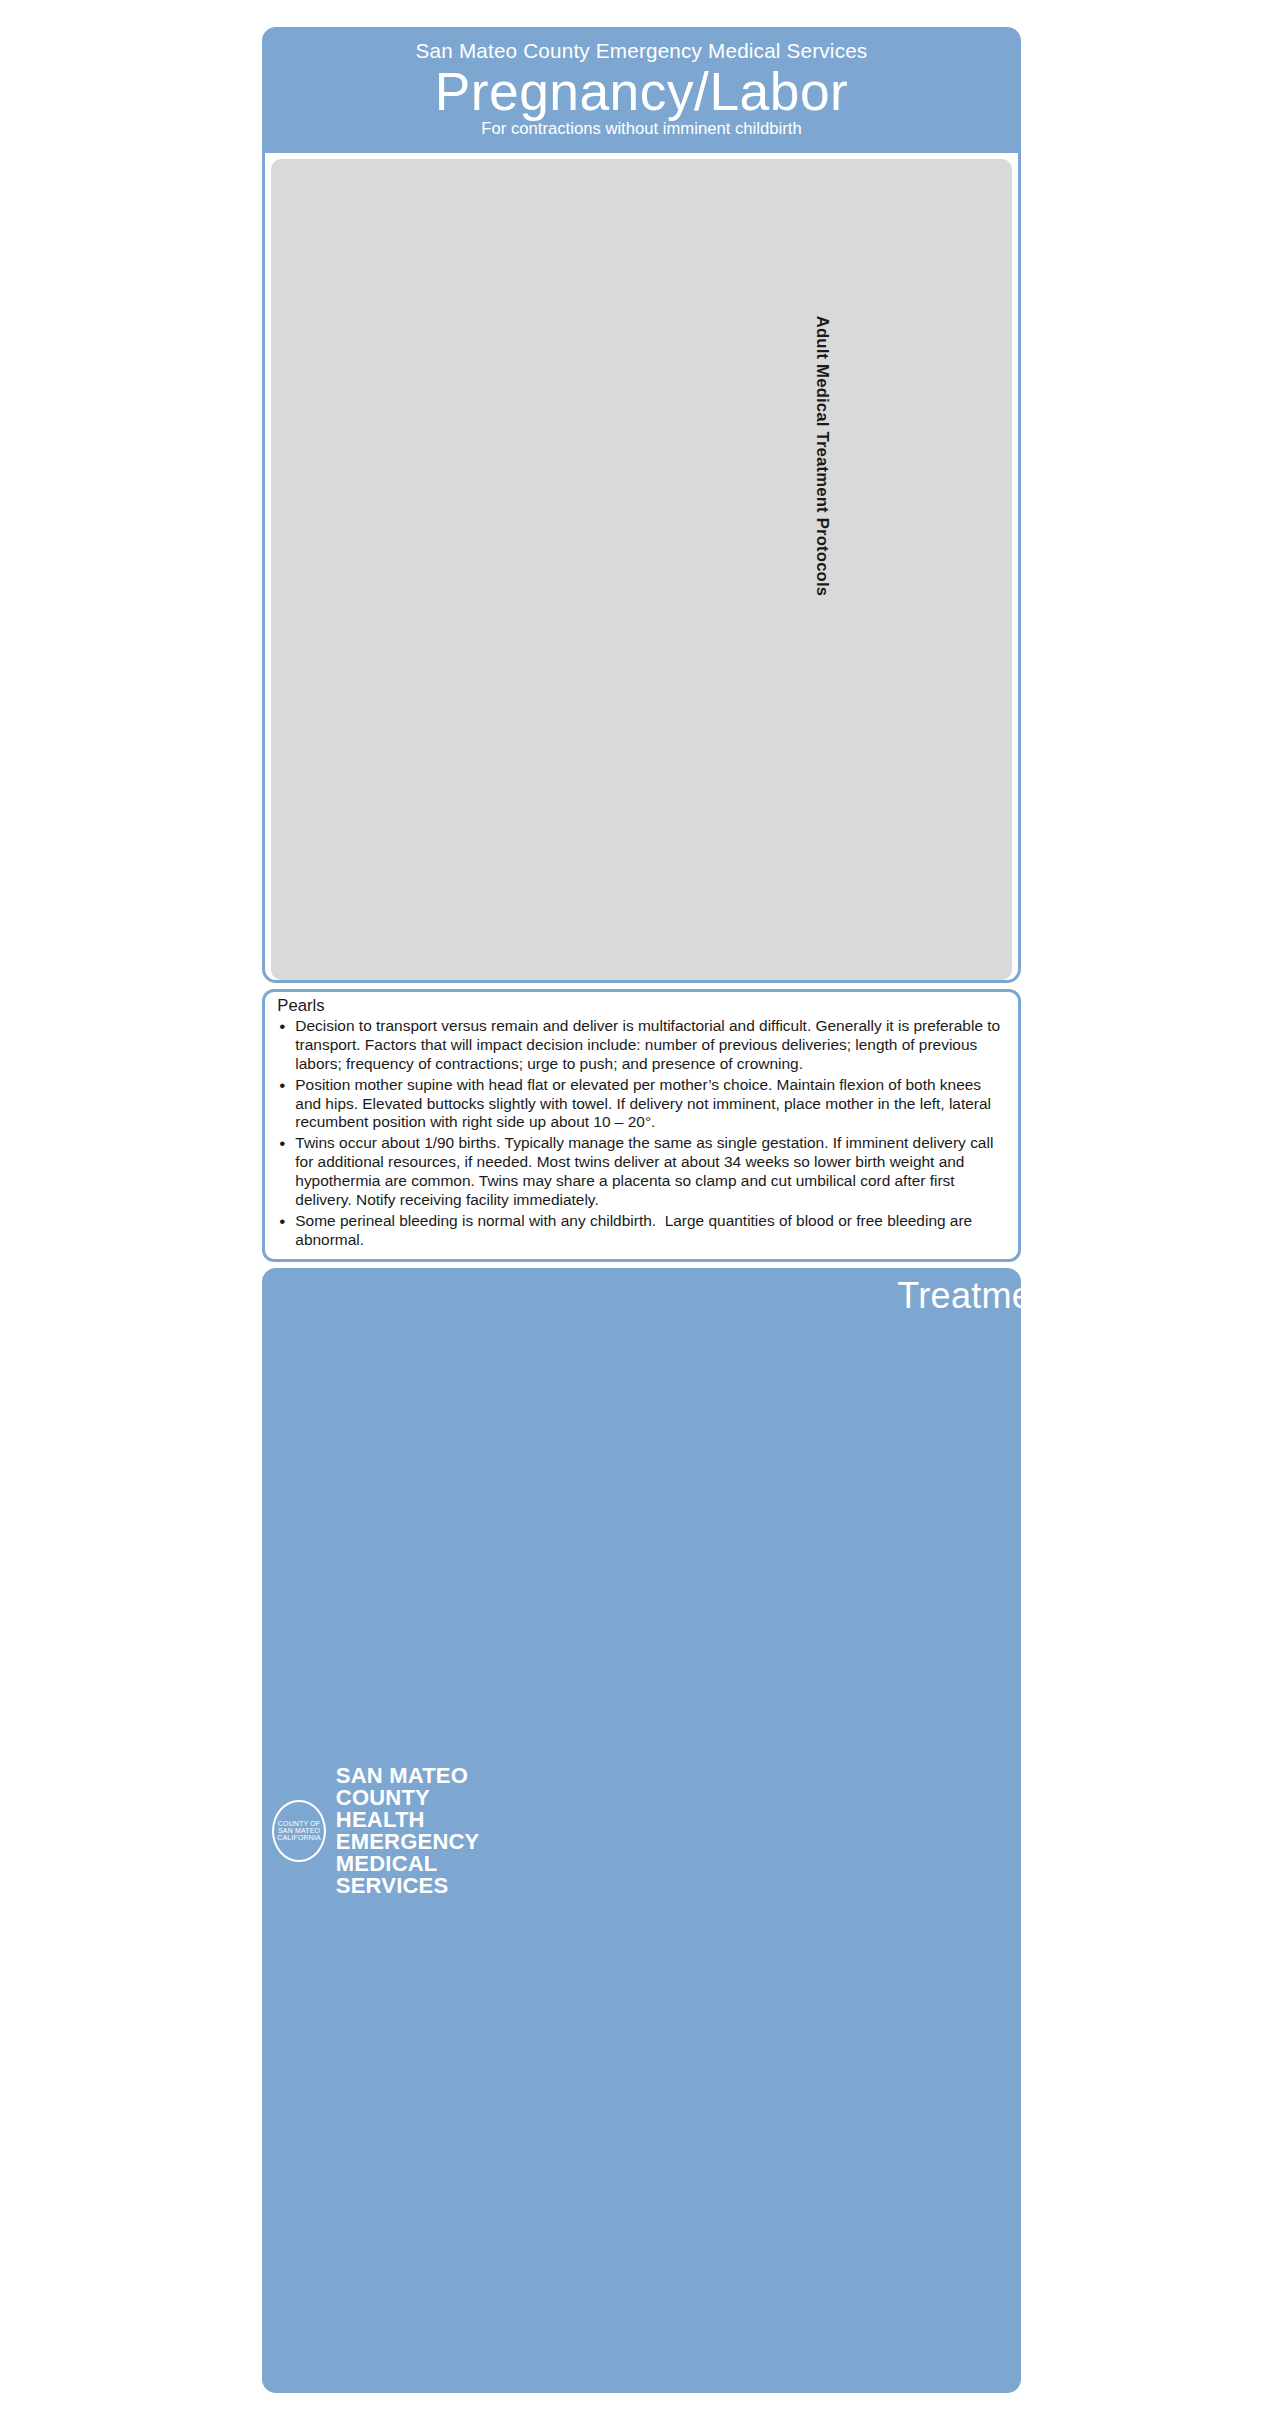San Mateo County Emergency Medical Services
Pregnancy/Labor
For contractions without imminent childbirth
Adult Medical Treatment Protocols
Pearls
Decision to transport versus remain and deliver is multifactorial and difficult. Generally it is preferable to transport. Factors that will impact decision include: number of previous deliveries; length of previous labors; frequency of contractions; urge to push; and presence of crowning.
Position mother supine with head flat or elevated per mother’s choice. Maintain flexion of both knees and hips. Elevated buttocks slightly with towel. If delivery not imminent, place mother in the left, lateral recumbent position with right side up about 10 – 20°.
Twins occur about 1/90 births. Typically manage the same as single gestation. If imminent delivery call for additional resources, if needed. Most twins deliver at about 34 weeks so lower birth weight and hypothermia are common. Twins may share a placenta so clamp and cut umbilical cord after first delivery. Notify receiving facility immediately.
Some perineal bleeding is normal with any childbirth. Large quantities of blood or free bleeding are abnormal.
COUNTY OF SAN MATEO
CALIFORNIA
SAN MATEO COUNTY HEALTH
EMERGENCY
MEDICAL SERVICES
Treatment Protocol A29
Page 1 of 2
Effective April 2022